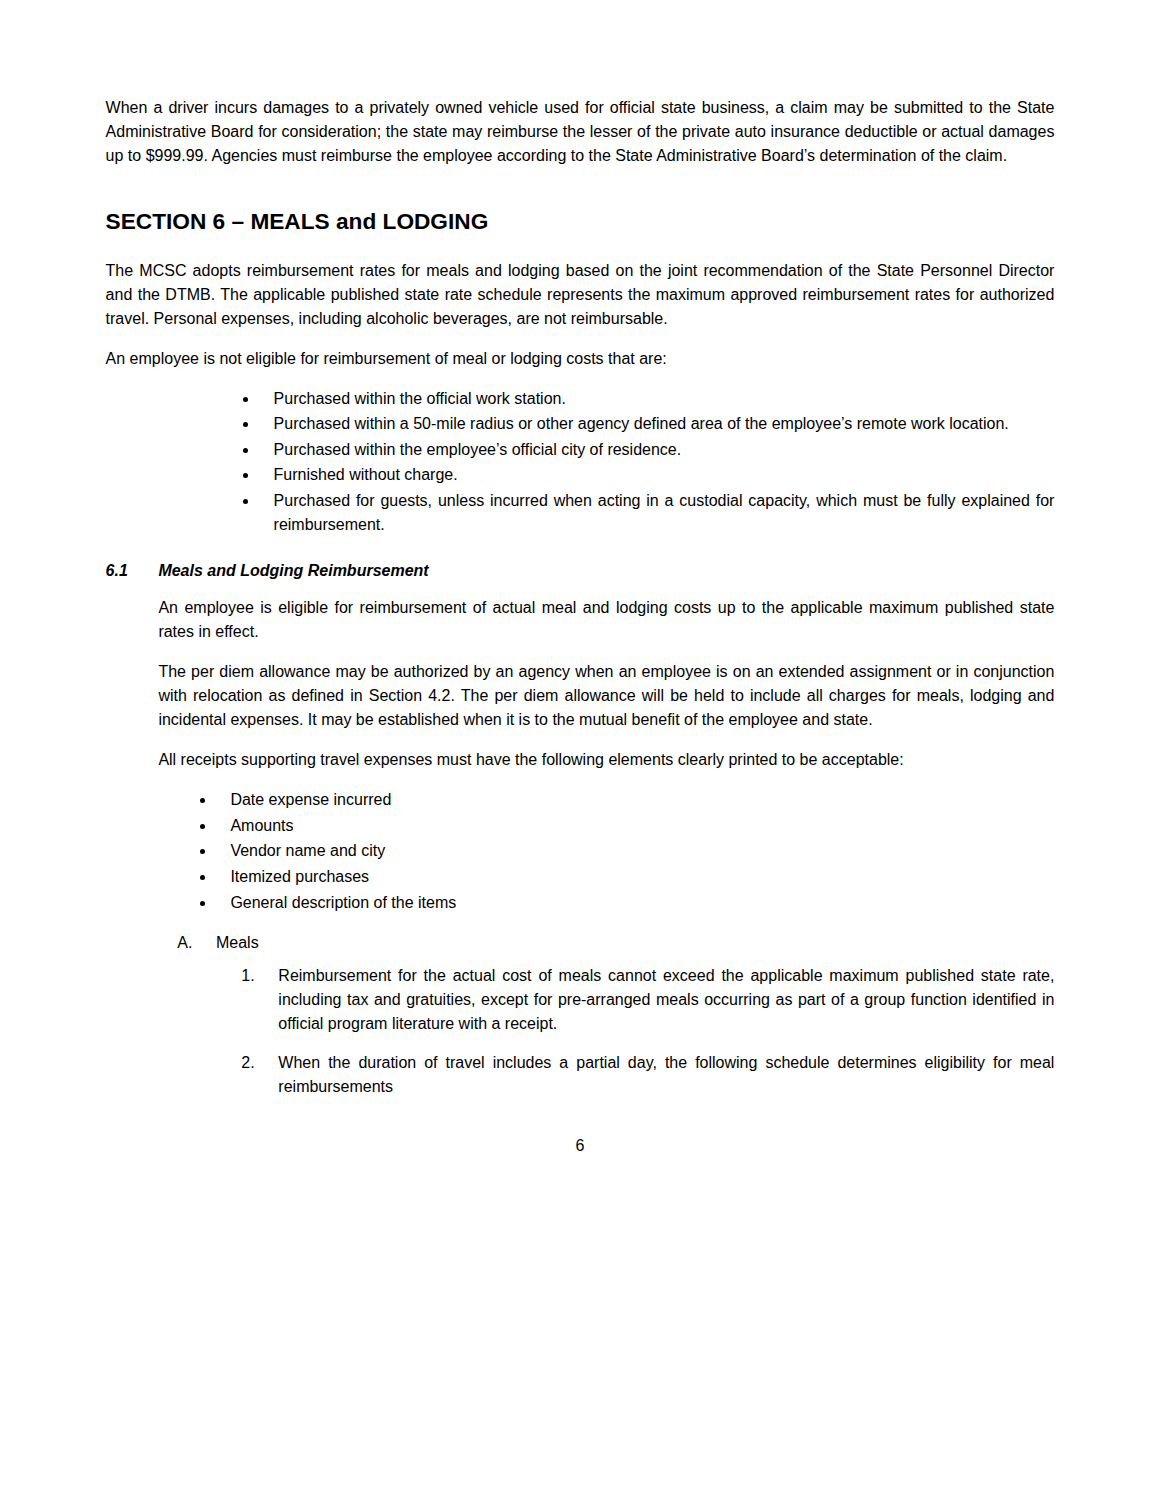When a driver incurs damages to a privately owned vehicle used for official state business, a claim may be submitted to the State Administrative Board for consideration; the state may reimburse the lesser of the private auto insurance deductible or actual damages up to $999.99. Agencies must reimburse the employee according to the State Administrative Board’s determination of the claim.
SECTION 6 – MEALS and LODGING
The MCSC adopts reimbursement rates for meals and lodging based on the joint recommendation of the State Personnel Director and the DTMB. The applicable published state rate schedule represents the maximum approved reimbursement rates for authorized travel. Personal expenses, including alcoholic beverages, are not reimbursable.
An employee is not eligible for reimbursement of meal or lodging costs that are:
Purchased within the official work station.
Purchased within a 50-mile radius or other agency defined area of the employee’s remote work location.
Purchased within the employee’s official city of residence.
Furnished without charge.
Purchased for guests, unless incurred when acting in a custodial capacity, which must be fully explained for reimbursement.
6.1 Meals and Lodging Reimbursement
An employee is eligible for reimbursement of actual meal and lodging costs up to the applicable maximum published state rates in effect.
The per diem allowance may be authorized by an agency when an employee is on an extended assignment or in conjunction with relocation as defined in Section 4.2. The per diem allowance will be held to include all charges for meals, lodging and incidental expenses. It may be established when it is to the mutual benefit of the employee and state.
All receipts supporting travel expenses must have the following elements clearly printed to be acceptable:
Date expense incurred
Amounts
Vendor name and city
Itemized purchases
General description of the items
Meals
Reimbursement for the actual cost of meals cannot exceed the applicable maximum published state rate, including tax and gratuities, except for pre-arranged meals occurring as part of a group function identified in official program literature with a receipt.
When the duration of travel includes a partial day, the following schedule determines eligibility for meal reimbursements
6